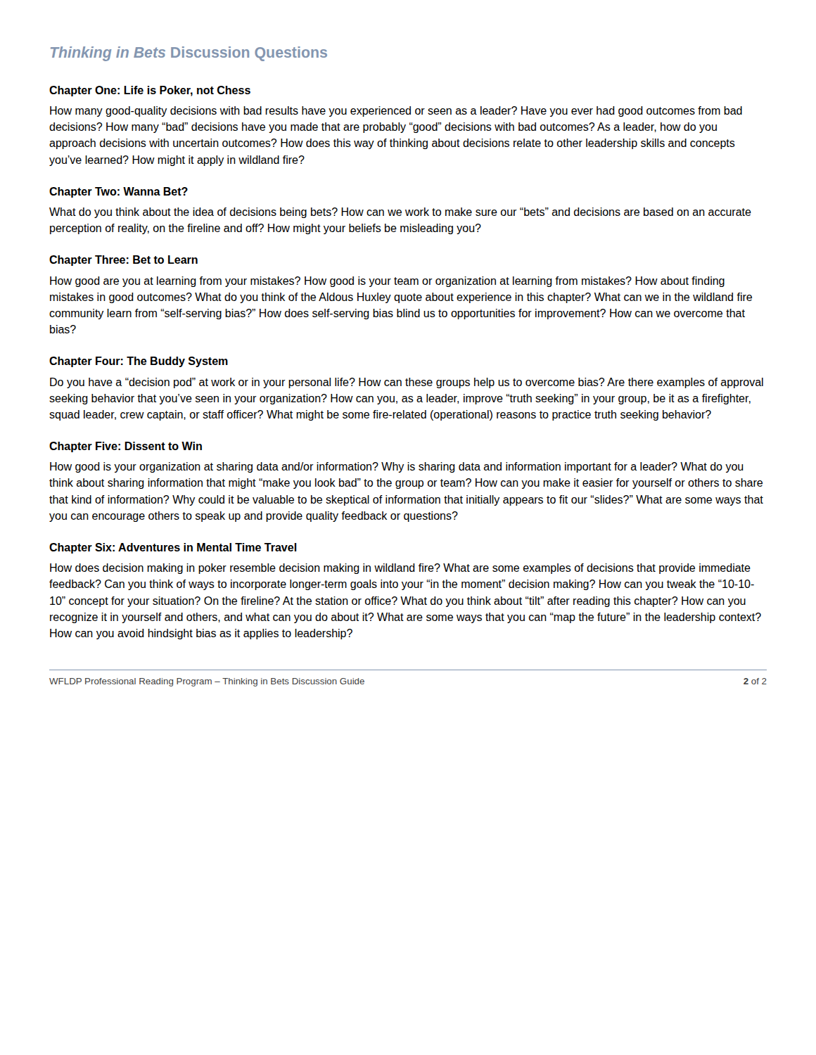Thinking in Bets Discussion Questions
Chapter One: Life is Poker, not Chess
How many good-quality decisions with bad results have you experienced or seen as a leader? Have you ever had good outcomes from bad decisions? How many “bad” decisions have you made that are probably “good” decisions with bad outcomes? As a leader, how do you approach decisions with uncertain outcomes? How does this way of thinking about decisions relate to other leadership skills and concepts you’ve learned? How might it apply in wildland fire?
Chapter Two: Wanna Bet?
What do you think about the idea of decisions being bets? How can we work to make sure our “bets” and decisions are based on an accurate perception of reality, on the fireline and off? How might your beliefs be misleading you?
Chapter Three: Bet to Learn
How good are you at learning from your mistakes? How good is your team or organization at learning from mistakes? How about finding mistakes in good outcomes? What do you think of the Aldous Huxley quote about experience in this chapter? What can we in the wildland fire community learn from “self-serving bias?” How does self-serving bias blind us to opportunities for improvement? How can we overcome that bias?
Chapter Four: The Buddy System
Do you have a “decision pod” at work or in your personal life? How can these groups help us to overcome bias? Are there examples of approval seeking behavior that you’ve seen in your organization? How can you, as a leader, improve “truth seeking” in your group, be it as a firefighter, squad leader, crew captain, or staff officer? What might be some fire-related (operational) reasons to practice truth seeking behavior?
Chapter Five: Dissent to Win
How good is your organization at sharing data and/or information? Why is sharing data and information important for a leader? What do you think about sharing information that might “make you look bad” to the group or team? How can you make it easier for yourself or others to share that kind of information? Why could it be valuable to be skeptical of information that initially appears to fit our “slides?” What are some ways that you can encourage others to speak up and provide quality feedback or questions?
Chapter Six: Adventures in Mental Time Travel
How does decision making in poker resemble decision making in wildland fire? What are some examples of decisions that provide immediate feedback? Can you think of ways to incorporate longer-term goals into your “in the moment” decision making? How can you tweak the “10-10-10” concept for your situation? On the fireline? At the station or office? What do you think about “tilt” after reading this chapter? How can you recognize it in yourself and others, and what can you do about it? What are some ways that you can “map the future” in the leadership context? How can you avoid hindsight bias as it applies to leadership?
WFLDP Professional Reading Program – Thinking in Bets Discussion Guide 2 of 2